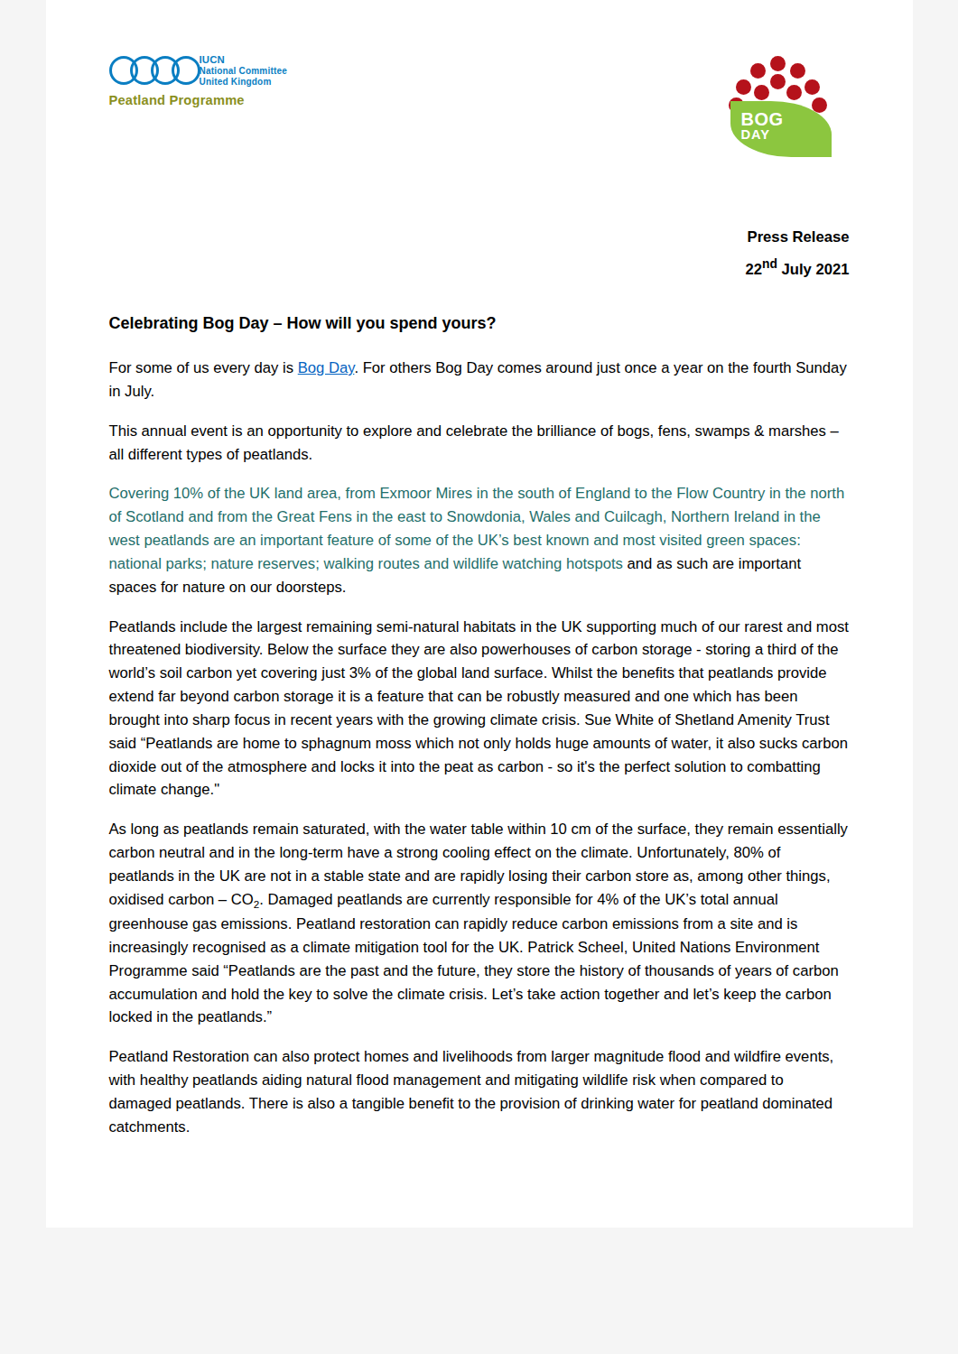IUCN National Committee
United Kingdom
Peatland Programme
BOGDAY
Press Release
22nd July 2021
Celebrating Bog Day – How will you spend yours?
For some of us every day is Bog Day. For others Bog Day comes around just once a year on the fourth Sunday in July.
This annual event is an opportunity to explore and celebrate the brilliance of bogs, fens, swamps & marshes – all different types of peatlands.
Covering 10% of the UK land area, from Exmoor Mires in the south of England to the Flow Country in the north of Scotland and from the Great Fens in the east to Snowdonia, Wales and Cuilcagh, Northern Ireland in the west peatlands are an important feature of some of the UK’s best known and most visited green spaces: national parks; nature reserves; walking routes and wildlife watching hotspots and as such are important spaces for nature on our doorsteps.
Peatlands include the largest remaining semi-natural habitats in the UK supporting much of our rarest and most threatened biodiversity. Below the surface they are also powerhouses of carbon storage - storing a third of the world’s soil carbon yet covering just 3% of the global land surface. Whilst the benefits that peatlands provide extend far beyond carbon storage it is a feature that can be robustly measured and one which has been brought into sharp focus in recent years with the growing climate crisis. Sue White of Shetland Amenity Trust said “Peatlands are home to sphagnum moss which not only holds huge amounts of water, it also sucks carbon dioxide out of the atmosphere and locks it into the peat as carbon - so it's the perfect solution to combatting climate change."
As long as peatlands remain saturated, with the water table within 10 cm of the surface, they remain essentially carbon neutral and in the long-term have a strong cooling effect on the climate. Unfortunately, 80% of peatlands in the UK are not in a stable state and are rapidly losing their carbon store as, among other things, oxidised carbon – CO2. Damaged peatlands are currently responsible for 4% of the UK’s total annual greenhouse gas emissions. Peatland restoration can rapidly reduce carbon emissions from a site and is increasingly recognised as a climate mitigation tool for the UK. Patrick Scheel, United Nations Environment Programme said “Peatlands are the past and the future, they store the history of thousands of years of carbon accumulation and hold the key to solve the climate crisis. Let’s take action together and let’s keep the carbon locked in the peatlands.”
Peatland Restoration can also protect homes and livelihoods from larger magnitude flood and wildfire events, with healthy peatlands aiding natural flood management and mitigating wildlife risk when compared to damaged peatlands. There is also a tangible benefit to the provision of drinking water for peatland dominated catchments.